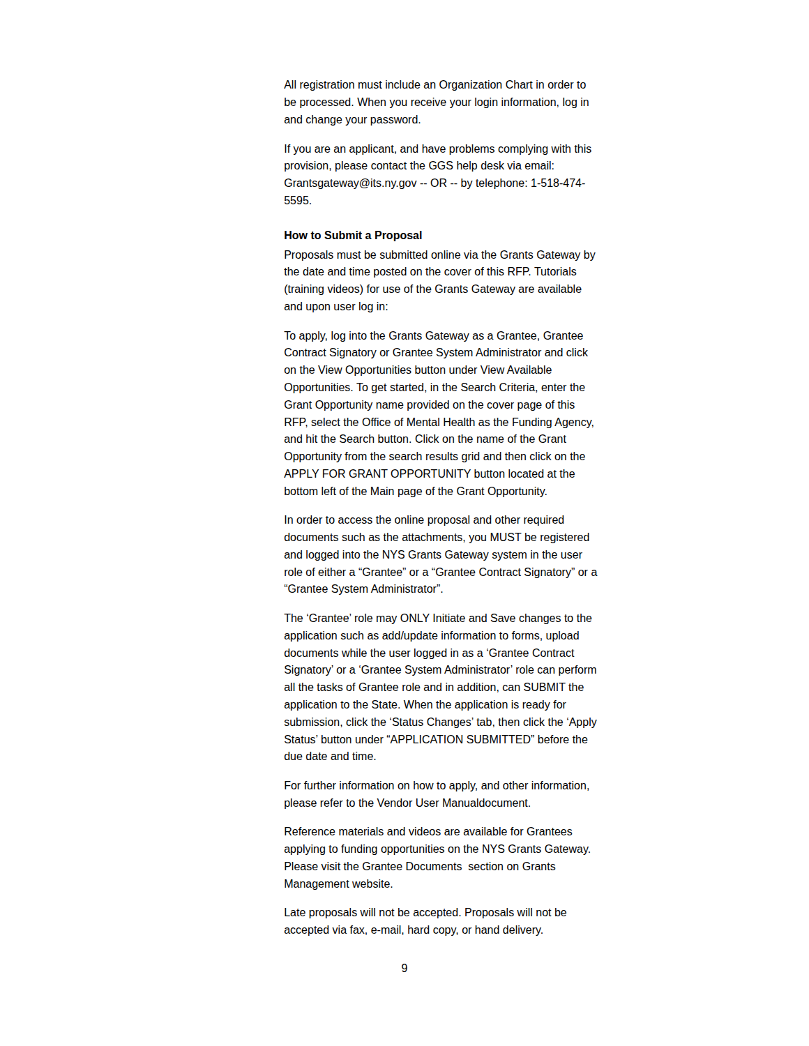All registration must include an Organization Chart in order to be processed. When you receive your login information, log in and change your password.
If you are an applicant, and have problems complying with this provision, please contact the GGS help desk via email: Grantsgateway@its.ny.gov -- OR -- by telephone: 1-518-474-5595.
How to Submit a Proposal
Proposals must be submitted online via the Grants Gateway by the date and time posted on the cover of this RFP. Tutorials (training videos) for use of the Grants Gateway are available and upon user log in:
To apply, log into the Grants Gateway as a Grantee, Grantee Contract Signatory or Grantee System Administrator and click on the View Opportunities button under View Available Opportunities. To get started, in the Search Criteria, enter the Grant Opportunity name provided on the cover page of this RFP, select the Office of Mental Health as the Funding Agency, and hit the Search button. Click on the name of the Grant Opportunity from the search results grid and then click on the APPLY FOR GRANT OPPORTUNITY button located at the bottom left of the Main page of the Grant Opportunity.
In order to access the online proposal and other required documents such as the attachments, you MUST be registered and logged into the NYS Grants Gateway system in the user role of either a “Grantee” or a “Grantee Contract Signatory” or a “Grantee System Administrator”.
The ‘Grantee’ role may ONLY Initiate and Save changes to the application such as add/update information to forms, upload documents while the user logged in as a ‘Grantee Contract Signatory’ or a ‘Grantee System Administrator’ role can perform all the tasks of Grantee role and in addition, can SUBMIT the application to the State. When the application is ready for submission, click the ‘Status Changes’ tab, then click the ‘Apply Status’ button under “APPLICATION SUBMITTED” before the due date and time.
For further information on how to apply, and other information, please refer to the Vendor User Manualdocument.
Reference materials and videos are available for Grantees applying to funding opportunities on the NYS Grants Gateway. Please visit the Grantee Documents section on Grants Management website.
Late proposals will not be accepted. Proposals will not be accepted via fax, e-mail, hard copy, or hand delivery.
9